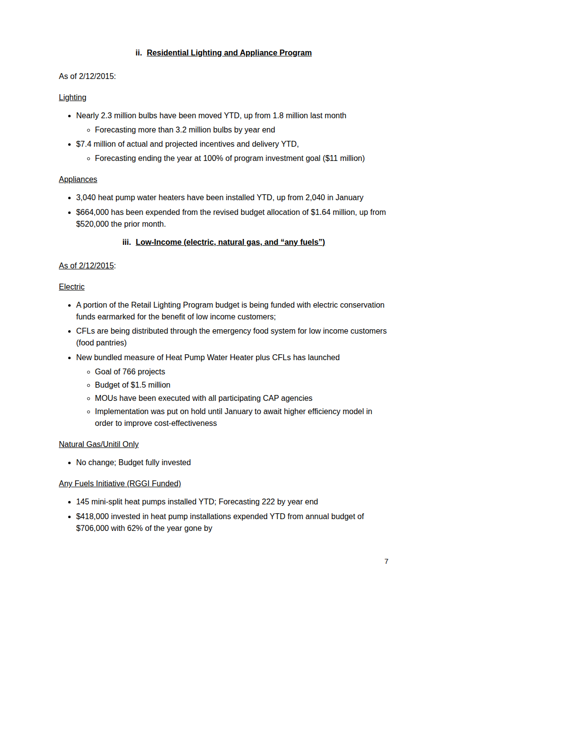ii. Residential Lighting and Appliance Program
As of 2/12/2015:
Lighting
Nearly 2.3 million bulbs have been moved YTD, up from 1.8 million last month
Forecasting more than 3.2 million bulbs by year end
$7.4 million of actual and projected incentives and delivery YTD,
Forecasting ending the year at 100% of program investment goal ($11 million)
Appliances
3,040 heat pump water heaters have been installed YTD, up from 2,040 in January
$664,000 has been expended from the revised budget allocation of $1.64 million, up from $520,000 the prior month.
iii. Low-Income (electric, natural gas, and “any fuels”)
As of 2/12/2015:
Electric
A portion of the Retail Lighting Program budget is being funded with electric conservation funds earmarked for the benefit of low income customers;
CFLs are being distributed through the emergency food system for low income customers (food pantries)
New bundled measure of Heat Pump Water Heater plus CFLs has launched
Goal of 766 projects
Budget of $1.5 million
MOUs have been executed with all participating CAP agencies
Implementation was put on hold until January to await higher efficiency model in order to improve cost-effectiveness
Natural Gas/Unitil Only
No change; Budget fully invested
Any Fuels Initiative (RGGI Funded)
145 mini-split heat pumps installed YTD; Forecasting 222 by year end
$418,000 invested in heat pump installations expended YTD from annual budget of $706,000 with 62% of the year gone by
7